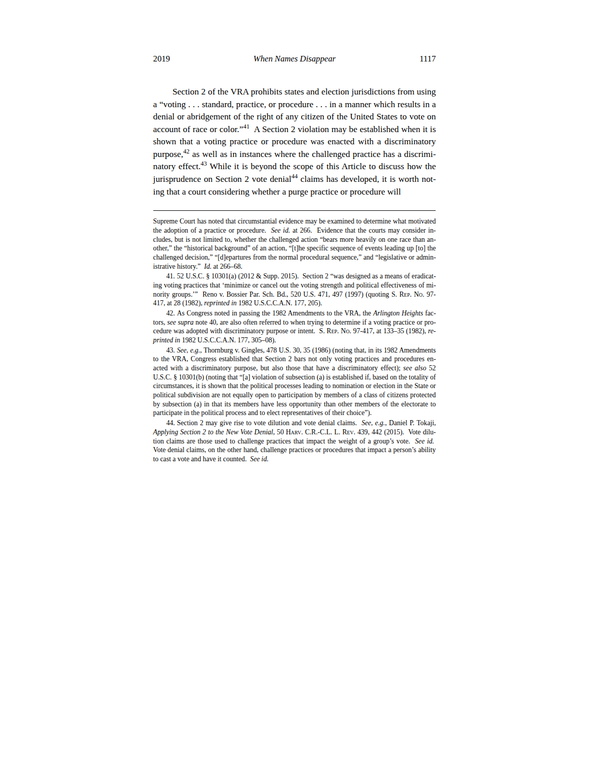2019 When Names Disappear 1117
Section 2 of the VRA prohibits states and election jurisdictions from using a “voting . . . standard, practice, or procedure . . . in a manner which results in a denial or abridgement of the right of any citizen of the United States to vote on account of race or color.”41 A Section 2 violation may be established when it is shown that a voting practice or procedure was enacted with a discriminatory purpose,42 as well as in instances where the challenged practice has a discriminatory effect.43 While it is beyond the scope of this Article to discuss how the jurisprudence on Section 2 vote denial44 claims has developed, it is worth noting that a court considering whether a purge practice or procedure will
Supreme Court has noted that circumstantial evidence may be examined to determine what motivated the adoption of a practice or procedure. See id. at 266. Evidence that the courts may consider includes, but is not limited to, whether the challenged action “bears more heavily on one race than another,” the “historical background” of an action, “[t]he specific sequence of events leading up [to] the challenged decision,” “[d]epartures from the normal procedural sequence,” and “legislative or administrative history.” Id. at 266–68.
41. 52 U.S.C. § 10301(a) (2012 & Supp. 2015). Section 2 “was designed as a means of eradicating voting practices that ‘minimize or cancel out the voting strength and political effectiveness of minority groups.’” Reno v. Bossier Par. Sch. Bd., 520 U.S. 471, 497 (1997) (quoting S. Rep. No. 97-417, at 28 (1982), reprinted in 1982 U.S.C.C.A.N. 177, 205).
42. As Congress noted in passing the 1982 Amendments to the VRA, the Arlington Heights factors, see supra note 40, are also often referred to when trying to determine if a voting practice or procedure was adopted with discriminatory purpose or intent. S. Rep. No. 97-417, at 133–35 (1982), reprinted in 1982 U.S.C.C.A.N. 177, 305–08).
43. See, e.g., Thornburg v. Gingles, 478 U.S. 30, 35 (1986) (noting that, in its 1982 Amendments to the VRA, Congress established that Section 2 bars not only voting practices and procedures enacted with a discriminatory purpose, but also those that have a discriminatory effect); see also 52 U.S.C. § 10301(b) (noting that “[a] violation of subsection (a) is established if, based on the totality of circumstances, it is shown that the political processes leading to nomination or election in the State or political subdivision are not equally open to participation by members of a class of citizens protected by subsection (a) in that its members have less opportunity than other members of the electorate to participate in the political process and to elect representatives of their choice”).
44. Section 2 may give rise to vote dilution and vote denial claims. See, e.g., Daniel P. Tokaji, Applying Section 2 to the New Vote Denial, 50 Harv. C.R.-C.L. L. Rev. 439, 442 (2015). Vote dilution claims are those used to challenge practices that impact the weight of a group’s vote. See id. Vote denial claims, on the other hand, challenge practices or procedures that impact a person’s ability to cast a vote and have it counted. See id.